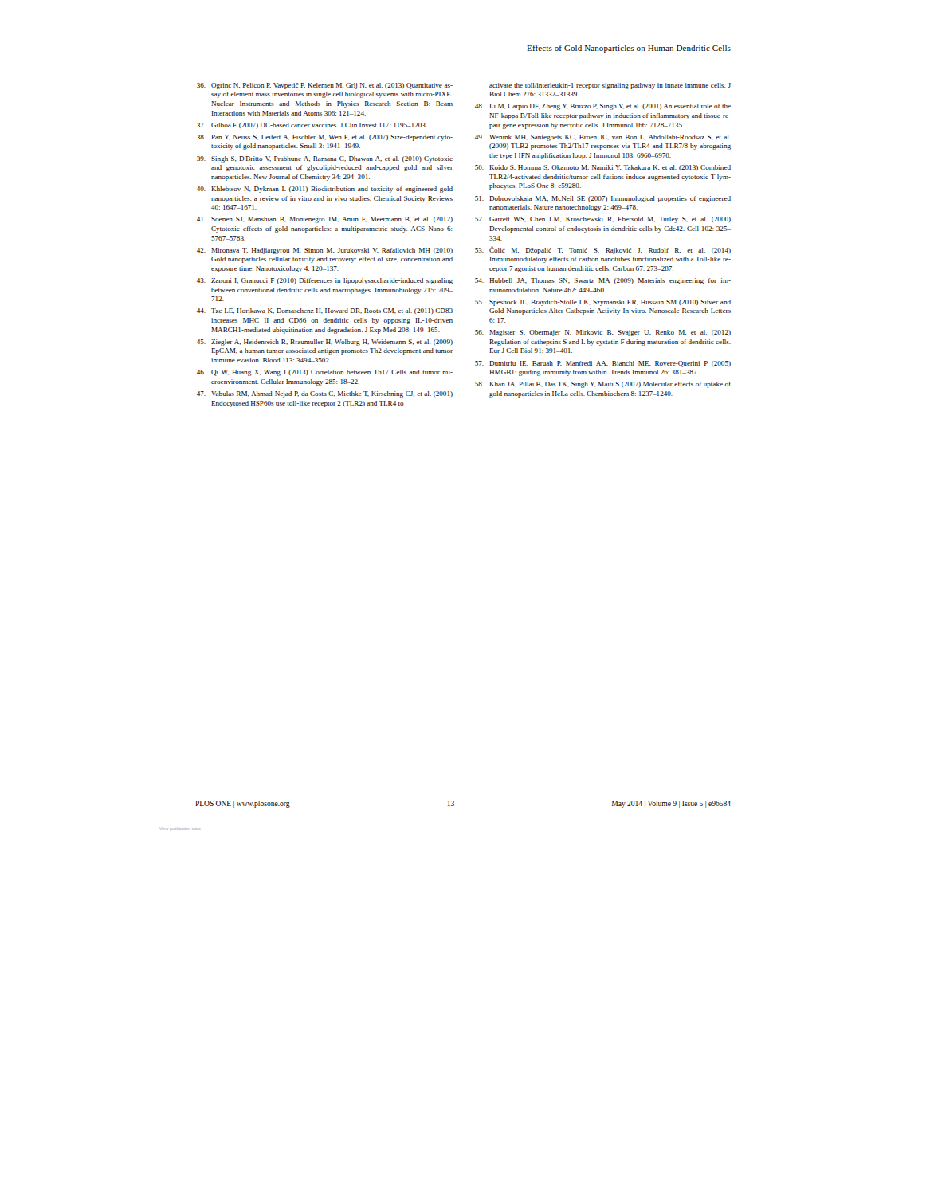Effects of Gold Nanoparticles on Human Dendritic Cells
36. Ogrinc N, Pelicon P, Vavpetič P, Kelemen M, Grlj N, et al. (2013) Quantitative assay of element mass inventories in single cell biological systems with micro-PIXE. Nuclear Instruments and Methods in Physics Research Section B: Beam Interactions with Materials and Atoms 306: 121–124.
37. Gilboa E (2007) DC-based cancer vaccines. J Clin Invest 117: 1195–1203.
38. Pan Y, Neuss S, Leifert A, Fischler M, Wen F, et al. (2007) Size-dependent cytotoxicity of gold nanoparticles. Small 3: 1941–1949.
39. Singh S, D'Britto V, Prabhune A, Ramana C, Dhawan A, et al. (2010) Cytotoxic and genotoxic assessment of glycolipid-reduced and-capped gold and silver nanoparticles. New Journal of Chemistry 34: 294–301.
40. Khlebtsov N, Dykman L (2011) Biodistribution and toxicity of engineered gold nanoparticles: a review of in vitro and in vivo studies. Chemical Society Reviews 40: 1647–1671.
41. Soenen SJ, Manshian B, Montenegro JM, Amin F, Meermann B, et al. (2012) Cytotoxic effects of gold nanoparticles: a multiparametric study. ACS Nano 6: 5767–5783.
42. Mironava T, Hadjiargyrou M, Simon M, Jurukovski V, Rafailovich MH (2010) Gold nanoparticles cellular toxicity and recovery: effect of size, concentration and exposure time. Nanotoxicology 4: 120–137.
43. Zanoni I, Granucci F (2010) Differences in lipopolysaccharide-induced signaling between conventional dendritic cells and macrophages. Immunobiology 215: 709–712.
44. Tze LE, Horikawa K, Domaschenz H, Howard DR, Roots CM, et al. (2011) CD83 increases MHC II and CD86 on dendritic cells by opposing IL-10-driven MARCH1-mediated ubiquitination and degradation. J Exp Med 208: 149–165.
45. Ziegler A, Heidenreich R, Braumuller H, Wolburg H, Weidemann S, et al. (2009) EpCAM, a human tumor-associated antigen promotes Th2 development and tumor immune evasion. Blood 113: 3494–3502.
46. Qi W, Huang X, Wang J (2013) Correlation between Th17 Cells and tumor microenvironment. Cellular Immunology 285: 18–22.
47. Vabulas RM, Ahmad-Nejad P, da Costa C, Miethke T, Kirschning CJ, et al. (2001) Endocytosed HSP60s use toll-like receptor 2 (TLR2) and TLR4 to
activate the toll/interleukin-1 receptor signaling pathway in innate immune cells. J Biol Chem 276: 31332–31339.
48. Li M, Carpio DF, Zheng Y, Bruzzo P, Singh V, et al. (2001) An essential role of the NF-kappa B/Toll-like receptor pathway in induction of inflammatory and tissue-repair gene expression by necrotic cells. J Immunol 166: 7128–7135.
49. Wenink MH, Santegoets KC, Broen JC, van Bon L, Abdollahi-Roodsaz S, et al. (2009) TLR2 promotes Th2/Th17 responses via TLR4 and TLR7/8 by abrogating the type I IFN amplification loop. J Immunol 183: 6960–6970.
50. Koido S, Homma S, Okamoto M, Namiki Y, Takakura K, et al. (2013) Combined TLR2/4-activated dendritic/tumor cell fusions induce augmented cytotoxic T lymphocytes. PLoS One 8: e59280.
51. Dobrovolskaia MA, McNeil SE (2007) Immunological properties of engineered nanomaterials. Nature nanotechnology 2: 469–478.
52. Garrett WS, Chen LM, Kroschewski R, Ebersold M, Turley S, et al. (2000) Developmental control of endocytosis in dendritic cells by Cdc42. Cell 102: 325–334.
53. Čolić M, Džopalić T, Tomić S, Rajković J, Rudolf R, et al. (2014) Immunomodulatory effects of carbon nanotubes functionalized with a Toll-like receptor 7 agonist on human dendritic cells. Carbon 67: 273–287.
54. Hubbell JA, Thomas SN, Swartz MA (2009) Materials engineering for immunomodulation. Nature 462: 449–460.
55. Speshock JL, Braydich-Stolle LK, Szymanski ER, Hussain SM (2010) Silver and Gold Nanoparticles Alter Cathepsin Activity In vitro. Nanoscale Research Letters 6: 17.
56. Magister S, Obermajer N, Mirkovic B, Svajger U, Renko M, et al. (2012) Regulation of cathepsins S and L by cystatin F during maturation of dendritic cells. Eur J Cell Biol 91: 391–401.
57. Dumitriu IE, Baruah P, Manfredi AA, Bianchi ME, Rovere-Querini P (2005) HMGB1: guiding immunity from within. Trends Immunol 26: 381–387.
58. Khan JA, Pillai B, Das TK, Singh Y, Maiti S (2007) Molecular effects of uptake of gold nanoparticles in HeLa cells. Chembiochem 8: 1237–1240.
PLOS ONE | www.plosone.org
13
May 2014 | Volume 9 | Issue 5 | e96584
View publication stats